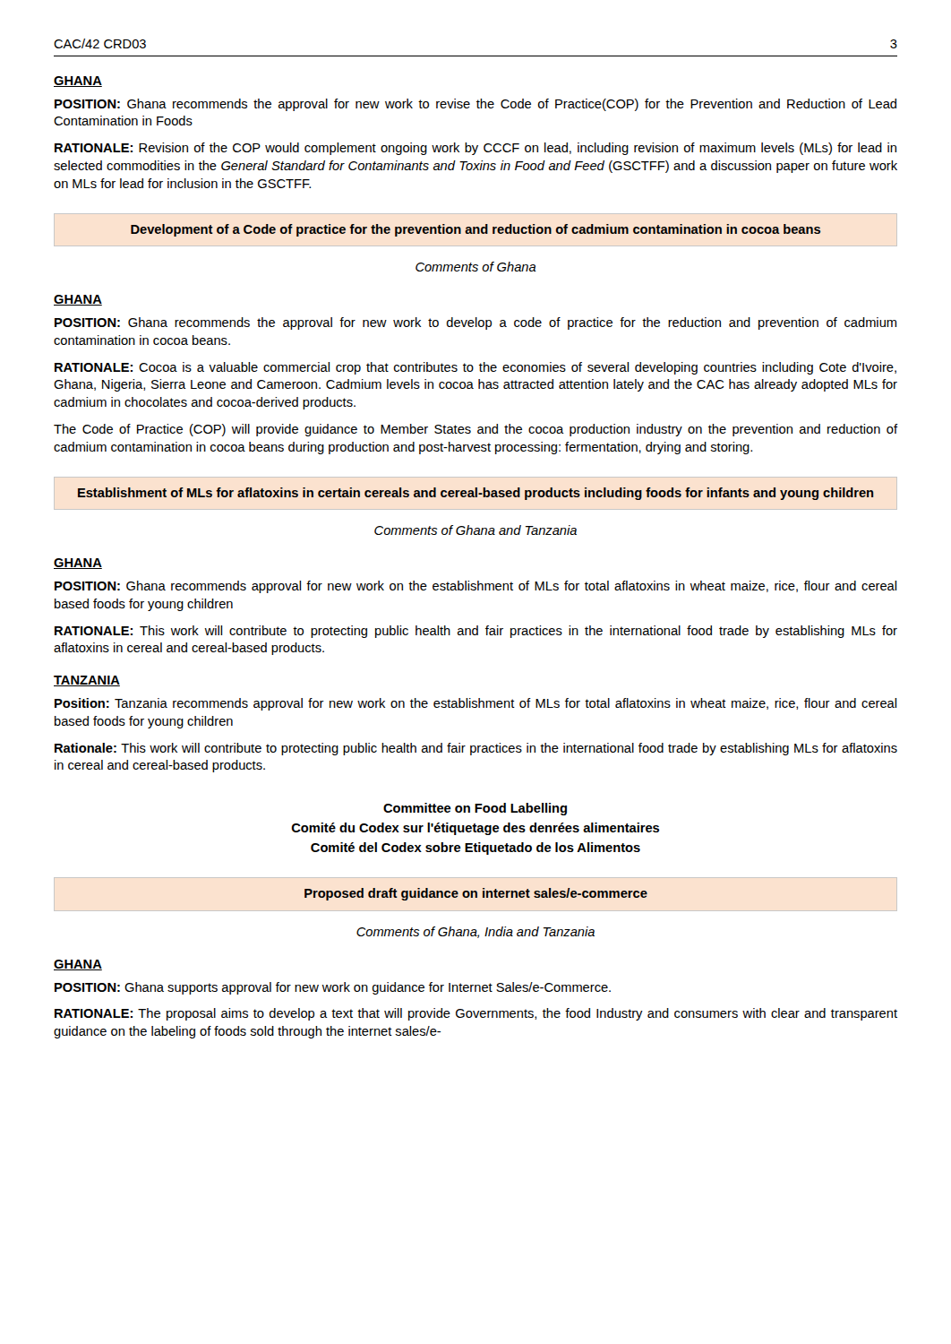CAC/42 CRD03 3
GHANA
POSITION: Ghana recommends the approval for new work to revise the Code of Practice(COP) for the Prevention and Reduction of Lead Contamination in Foods
RATIONALE: Revision of the COP would complement ongoing work by CCCF on lead, including revision of maximum levels (MLs) for lead in selected commodities in the General Standard for Contaminants and Toxins in Food and Feed (GSCTFF) and a discussion paper on future work on MLs for lead for inclusion in the GSCTFF.
Development of a Code of practice for the prevention and reduction of cadmium contamination in cocoa beans
Comments of Ghana
GHANA
POSITION: Ghana recommends the approval for new work to develop a code of practice for the reduction and prevention of cadmium contamination in cocoa beans.
RATIONALE: Cocoa is a valuable commercial crop that contributes to the economies of several developing countries including Cote d'Ivoire, Ghana, Nigeria, Sierra Leone and Cameroon. Cadmium levels in cocoa has attracted attention lately and the CAC has already adopted MLs for cadmium in chocolates and cocoa-derived products.
The Code of Practice (COP) will provide guidance to Member States and the cocoa production industry on the prevention and reduction of cadmium contamination in cocoa beans during production and post-harvest processing: fermentation, drying and storing.
Establishment of MLs for aflatoxins in certain cereals and cereal-based products including foods for infants and young children
Comments of Ghana and Tanzania
GHANA
POSITION: Ghana recommends approval for new work on the establishment of MLs for total aflatoxins in wheat maize, rice, flour and cereal based foods for young children
RATIONALE: This work will contribute to protecting public health and fair practices in the international food trade by establishing MLs for aflatoxins in cereal and cereal-based products.
TANZANIA
Position: Tanzania recommends approval for new work on the establishment of MLs for total aflatoxins in wheat maize, rice, flour and cereal based foods for young children
Rationale: This work will contribute to protecting public health and fair practices in the international food trade by establishing MLs for aflatoxins in cereal and cereal-based products.
Committee on Food Labelling
Comité du Codex sur l'étiquetage des denrées alimentaires
Comité del Codex sobre Etiquetado de los Alimentos
Proposed draft guidance on internet sales/e-commerce
Comments of Ghana, India and Tanzania
GHANA
POSITION: Ghana supports approval for new work on guidance for Internet Sales/e-Commerce.
RATIONALE: The proposal aims to develop a text that will provide Governments, the food Industry and consumers with clear and transparent guidance on the labeling of foods sold through the internet sales/e-